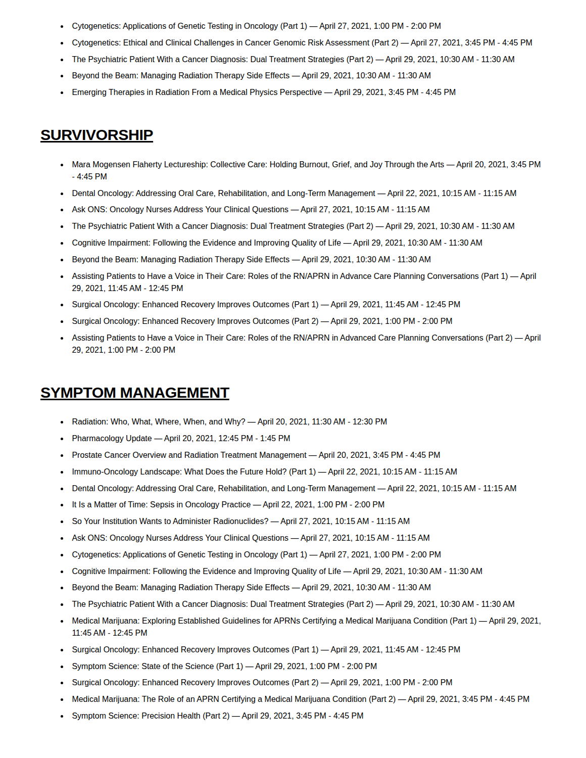Cytogenetics: Applications of Genetic Testing in Oncology (Part 1) — April 27, 2021, 1:00 PM - 2:00 PM
Cytogenetics: Ethical and Clinical Challenges in Cancer Genomic Risk Assessment (Part 2) — April 27, 2021, 3:45 PM - 4:45 PM
The Psychiatric Patient With a Cancer Diagnosis: Dual Treatment Strategies (Part 2) — April 29, 2021, 10:30 AM - 11:30 AM
Beyond the Beam: Managing Radiation Therapy Side Effects — April 29, 2021, 10:30 AM - 11:30 AM
Emerging Therapies in Radiation From a Medical Physics Perspective — April 29, 2021, 3:45 PM - 4:45 PM
Survivorship
Mara Mogensen Flaherty Lectureship: Collective Care: Holding Burnout, Grief, and Joy Through the Arts — April 20, 2021, 3:45 PM - 4:45 PM
Dental Oncology: Addressing Oral Care, Rehabilitation, and Long-Term Management — April 22, 2021, 10:15 AM - 11:15 AM
Ask ONS: Oncology Nurses Address Your Clinical Questions — April 27, 2021, 10:15 AM - 11:15 AM
The Psychiatric Patient With a Cancer Diagnosis: Dual Treatment Strategies (Part 2) — April 29, 2021, 10:30 AM - 11:30 AM
Cognitive Impairment: Following the Evidence and Improving Quality of Life — April 29, 2021, 10:30 AM - 11:30 AM
Beyond the Beam: Managing Radiation Therapy Side Effects — April 29, 2021, 10:30 AM - 11:30 AM
Assisting Patients to Have a Voice in Their Care: Roles of the RN/APRN in Advance Care Planning Conversations (Part 1) — April 29, 2021, 11:45 AM - 12:45 PM
Surgical Oncology: Enhanced Recovery Improves Outcomes (Part 1) — April 29, 2021, 11:45 AM - 12:45 PM
Surgical Oncology: Enhanced Recovery Improves Outcomes (Part 2) — April 29, 2021, 1:00 PM - 2:00 PM
Assisting Patients to Have a Voice in Their Care: Roles of the RN/APRN in Advanced Care Planning Conversations (Part 2) — April 29, 2021, 1:00 PM - 2:00 PM
Symptom Management
Radiation: Who, What, Where, When, and Why? — April 20, 2021, 11:30 AM - 12:30 PM
Pharmacology Update — April 20, 2021, 12:45 PM - 1:45 PM
Prostate Cancer Overview and Radiation Treatment Management — April 20, 2021, 3:45 PM - 4:45 PM
Immuno-Oncology Landscape: What Does the Future Hold? (Part 1) — April 22, 2021, 10:15 AM - 11:15 AM
Dental Oncology: Addressing Oral Care, Rehabilitation, and Long-Term Management — April 22, 2021, 10:15 AM - 11:15 AM
It Is a Matter of Time: Sepsis in Oncology Practice — April 22, 2021, 1:00 PM - 2:00 PM
So Your Institution Wants to Administer Radionuclides? — April 27, 2021, 10:15 AM - 11:15 AM
Ask ONS: Oncology Nurses Address Your Clinical Questions — April 27, 2021, 10:15 AM - 11:15 AM
Cytogenetics: Applications of Genetic Testing in Oncology (Part 1) — April 27, 2021, 1:00 PM - 2:00 PM
Cognitive Impairment: Following the Evidence and Improving Quality of Life — April 29, 2021, 10:30 AM - 11:30 AM
Beyond the Beam: Managing Radiation Therapy Side Effects — April 29, 2021, 10:30 AM - 11:30 AM
The Psychiatric Patient With a Cancer Diagnosis: Dual Treatment Strategies (Part 2) — April 29, 2021, 10:30 AM - 11:30 AM
Medical Marijuana: Exploring Established Guidelines for APRNs Certifying a Medical Marijuana Condition (Part 1) — April 29, 2021, 11:45 AM - 12:45 PM
Surgical Oncology: Enhanced Recovery Improves Outcomes (Part 1) — April 29, 2021, 11:45 AM - 12:45 PM
Symptom Science: State of the Science (Part 1) — April 29, 2021, 1:00 PM - 2:00 PM
Surgical Oncology: Enhanced Recovery Improves Outcomes (Part 2) — April 29, 2021, 1:00 PM - 2:00 PM
Medical Marijuana: The Role of an APRN Certifying a Medical Marijuana Condition (Part 2) — April 29, 2021, 3:45 PM - 4:45 PM
Symptom Science: Precision Health (Part 2) — April 29, 2021, 3:45 PM - 4:45 PM